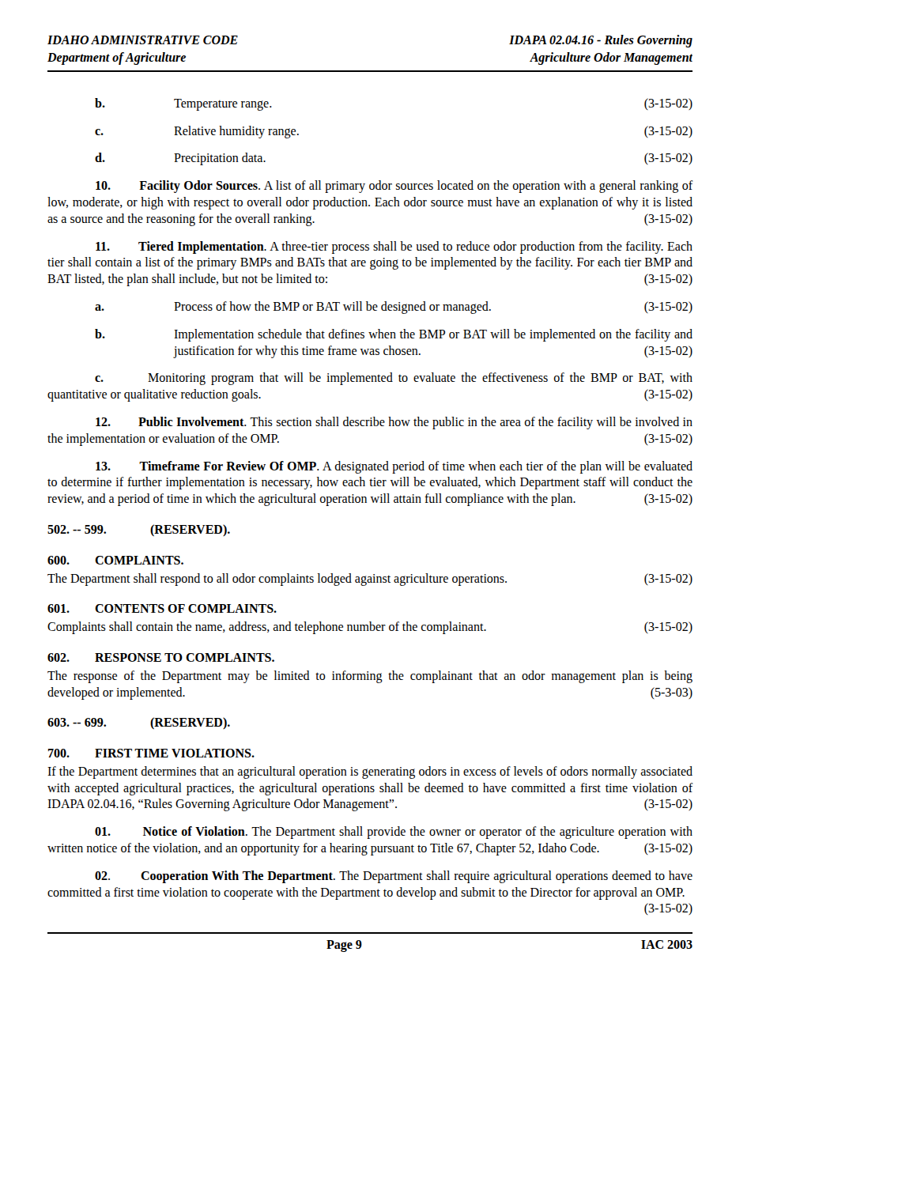IDAHO ADMINISTRATIVE CODE
Department of Agriculture
IDAPA 02.04.16 - Rules Governing
Agriculture Odor Management
b.
(3-15-02) Temperature range.
c.
(3-15-02) Relative humidity range.
d.
(3-15-02) Precipitation data.
10. Facility Odor Sources. A list of all primary odor sources located on the operation with a general ranking of low, moderate, or high with respect to overall odor production. Each odor source must have an explanation of why it is listed as a source and the reasoning for the overall ranking.(3-15-02)
11. Tiered Implementation. A three-tier process shall be used to reduce odor production from the facility. Each tier shall contain a list of the primary BMPs and BATs that are going to be implemented by the facility. For each tier BMP and BAT listed, the plan shall include, but not be limited to:(3-15-02)
a.
(3-15-02) Process of how the BMP or BAT will be designed or managed.
b.
Implementation schedule that defines when the BMP or BAT will be implemented on the facility and justification for why this time frame was chosen.(3-15-02)
c. Monitoring program that will be implemented to evaluate the effectiveness of the BMP or BAT, with quantitative or qualitative reduction goals.(3-15-02)
12. Public Involvement. This section shall describe how the public in the area of the facility will be involved in the implementation or evaluation of the OMP.(3-15-02)
13. Timeframe For Review Of OMP. A designated period of time when each tier of the plan will be evaluated to determine if further implementation is necessary, how each tier will be evaluated, which Department staff will conduct the review, and a period of time in which the agricultural operation will attain full compliance with the plan.(3-15-02)
502. -- 599.(RESERVED).
600. COMPLAINTS.
The Department shall respond to all odor complaints lodged against agriculture operations.(3-15-02)
601. CONTENTS OF COMPLAINTS.
Complaints shall contain the name, address, and telephone number of the complainant.(3-15-02)
602. RESPONSE TO COMPLAINTS.
The response of the Department may be limited to informing the complainant that an odor management plan is being developed or implemented.(5-3-03)
603. -- 699.(RESERVED).
700. FIRST TIME VIOLATIONS.
If the Department determines that an agricultural operation is generating odors in excess of levels of odors normally associated with accepted agricultural practices, the agricultural operations shall be deemed to have committed a first time violation of IDAPA 02.04.16, “Rules Governing Agriculture Odor Management”.(3-15-02)
01. Notice of Violation. The Department shall provide the owner or operator of the agriculture operation with written notice of the violation, and an opportunity for a hearing pursuant to Title 67, Chapter 52, Idaho Code.(3-15-02)
02. Cooperation With The Department. The Department shall require agricultural operations deemed to have committed a first time violation to cooperate with the Department to develop and submit to the Director for approval an OMP.(3-15-02)
IAC 2003
Page 9